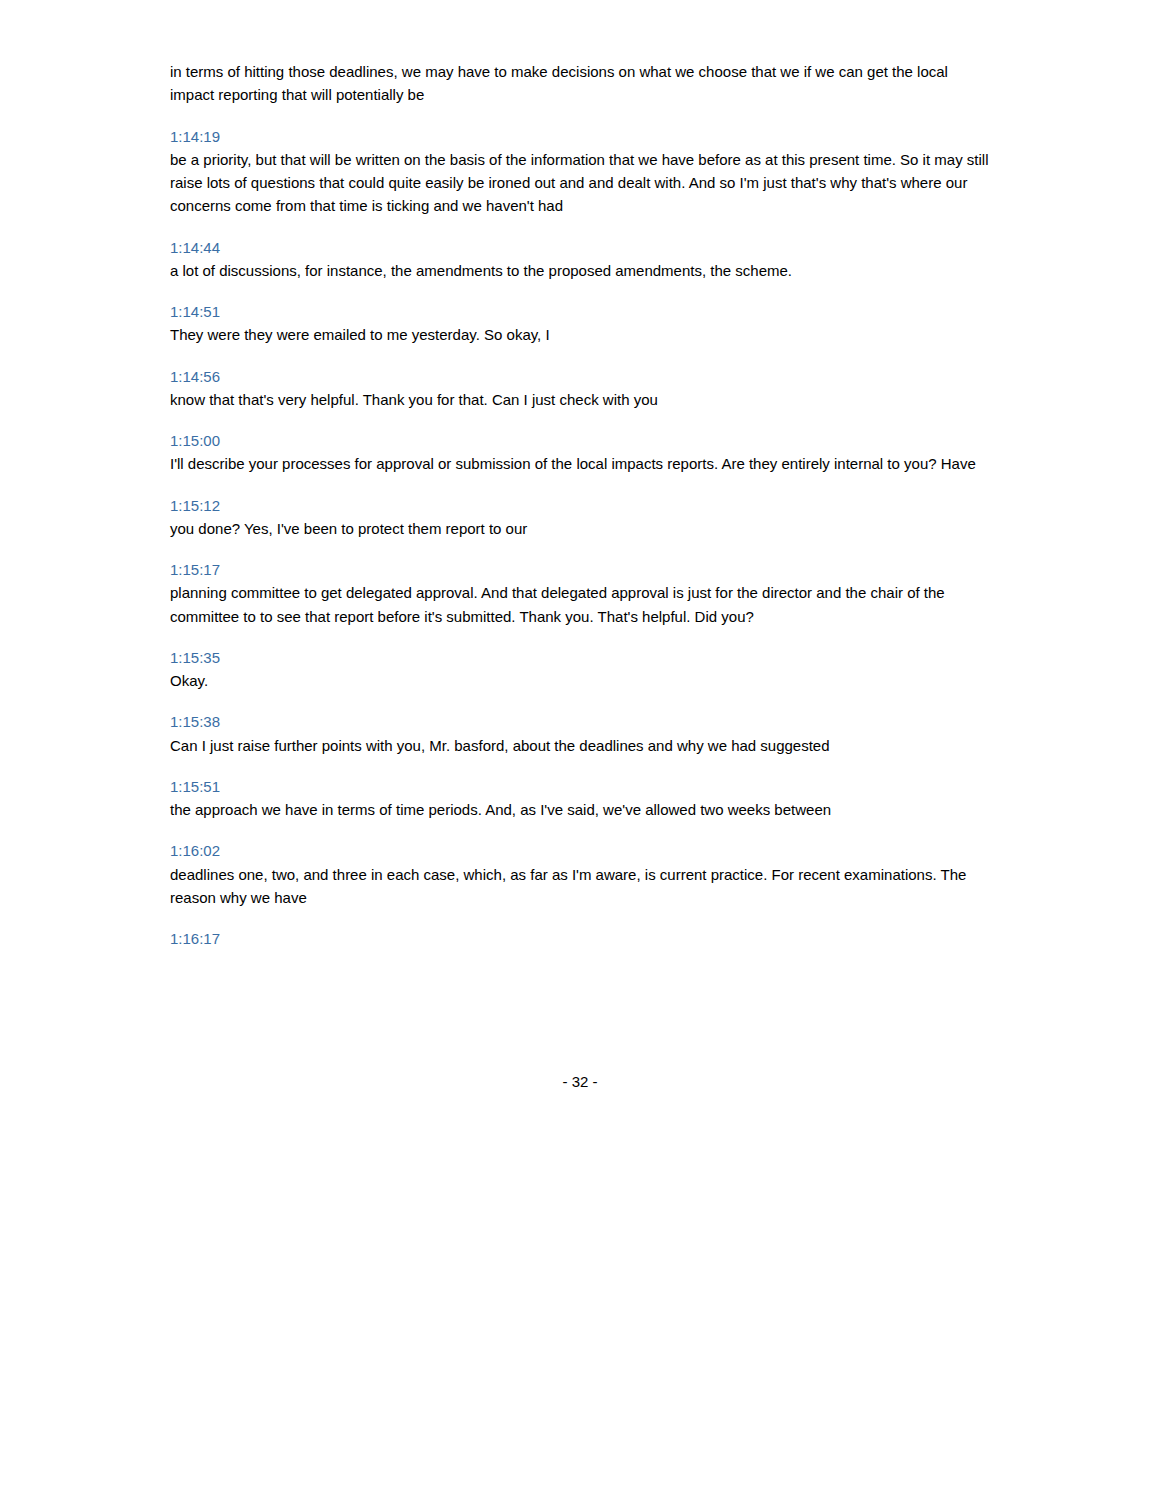in terms of hitting those deadlines, we may have to make decisions on what we choose that we if we can get the local impact reporting that will potentially be
1:14:19
be a priority, but that will be written on the basis of the information that we have before as at this present time. So it may still raise lots of questions that could quite easily be ironed out and and dealt with. And so I'm just that's why that's where our concerns come from that time is ticking and we haven't had
1:14:44
a lot of discussions, for instance, the amendments to the proposed amendments, the scheme.
1:14:51
They were they were emailed to me yesterday. So okay, I
1:14:56
know that that's very helpful. Thank you for that. Can I just check with you
1:15:00
I'll describe your processes for approval or submission of the local impacts reports. Are they entirely internal to you? Have
1:15:12
you done? Yes, I've been to protect them report to our
1:15:17
planning committee to get delegated approval. And that delegated approval is just for the director and the chair of the committee to to see that report before it's submitted. Thank you. That's helpful. Did you?
1:15:35
Okay.
1:15:38
Can I just raise further points with you, Mr. basford, about the deadlines and why we had suggested
1:15:51
the approach we have in terms of time periods. And, as I've said, we've allowed two weeks between
1:16:02
deadlines one, two, and three in each case, which, as far as I'm aware, is current practice. For recent examinations. The reason why we have
1:16:17
- 32 -